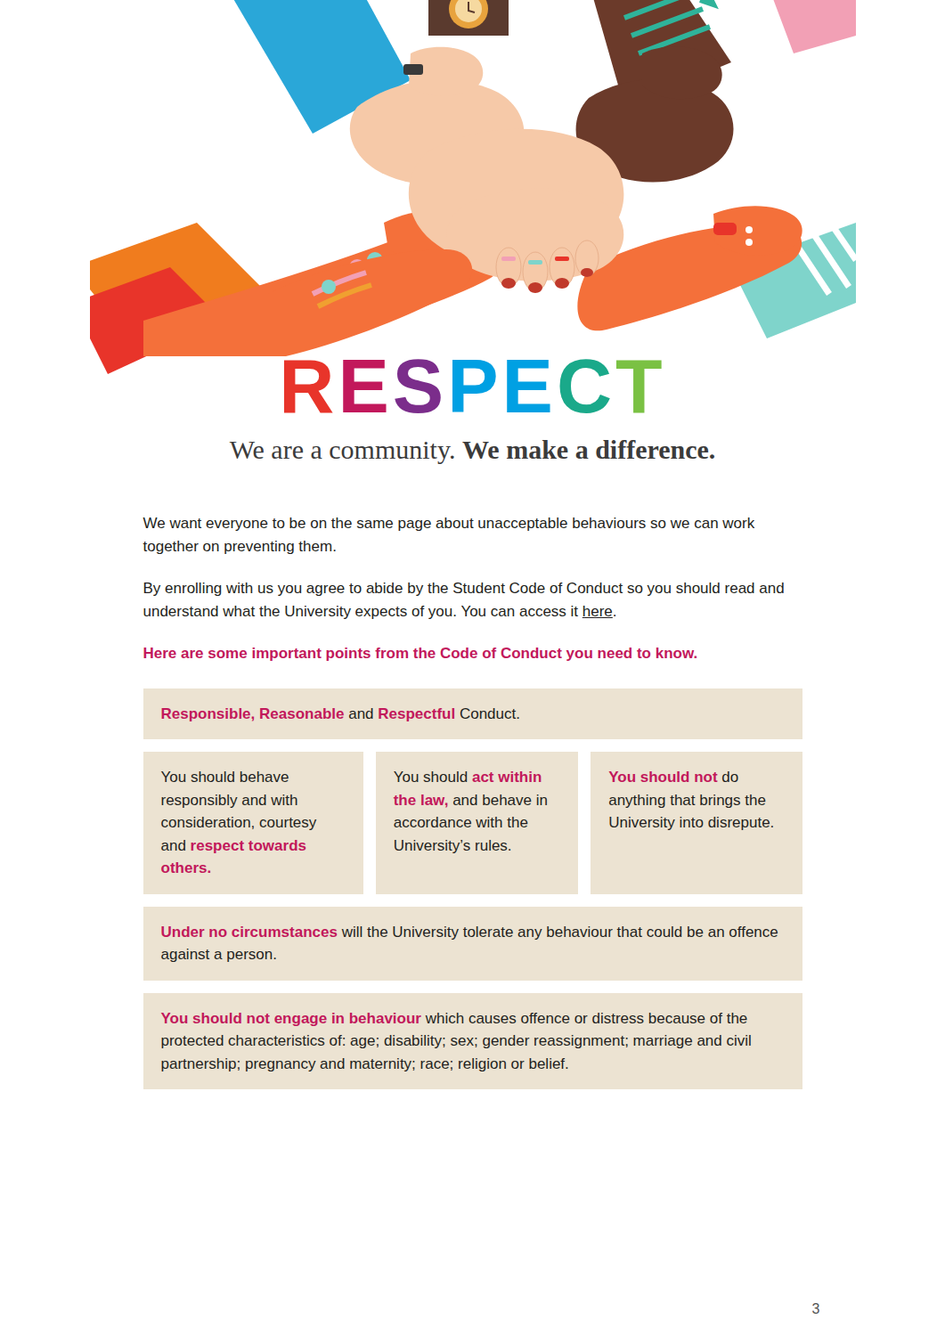RESPECT
We are a community. We make a difference.
We want everyone to be on the same page about unacceptable behaviours so we can work together on preventing them.
By enrolling with us you agree to abide by the Student Code of Conduct so you should read and understand what the University expects of you. You can access it here.
Here are some important points from the Code of Conduct you need to know.
Responsible, Reasonable and Respectful Conduct.
You should behave responsibly and with consideration, courtesy and respect towards others.
You should act within the law, and behave in accordance with the University’s rules.
You should not do anything that brings the University into disrepute.
Under no circumstances will the University tolerate any behaviour that could be an offence against a person.
You should not engage in behaviour which causes offence or distress because of the protected characteristics of: age; disability; sex; gender reassignment; marriage and civil partnership; pregnancy and maternity; race; religion or belief.
3